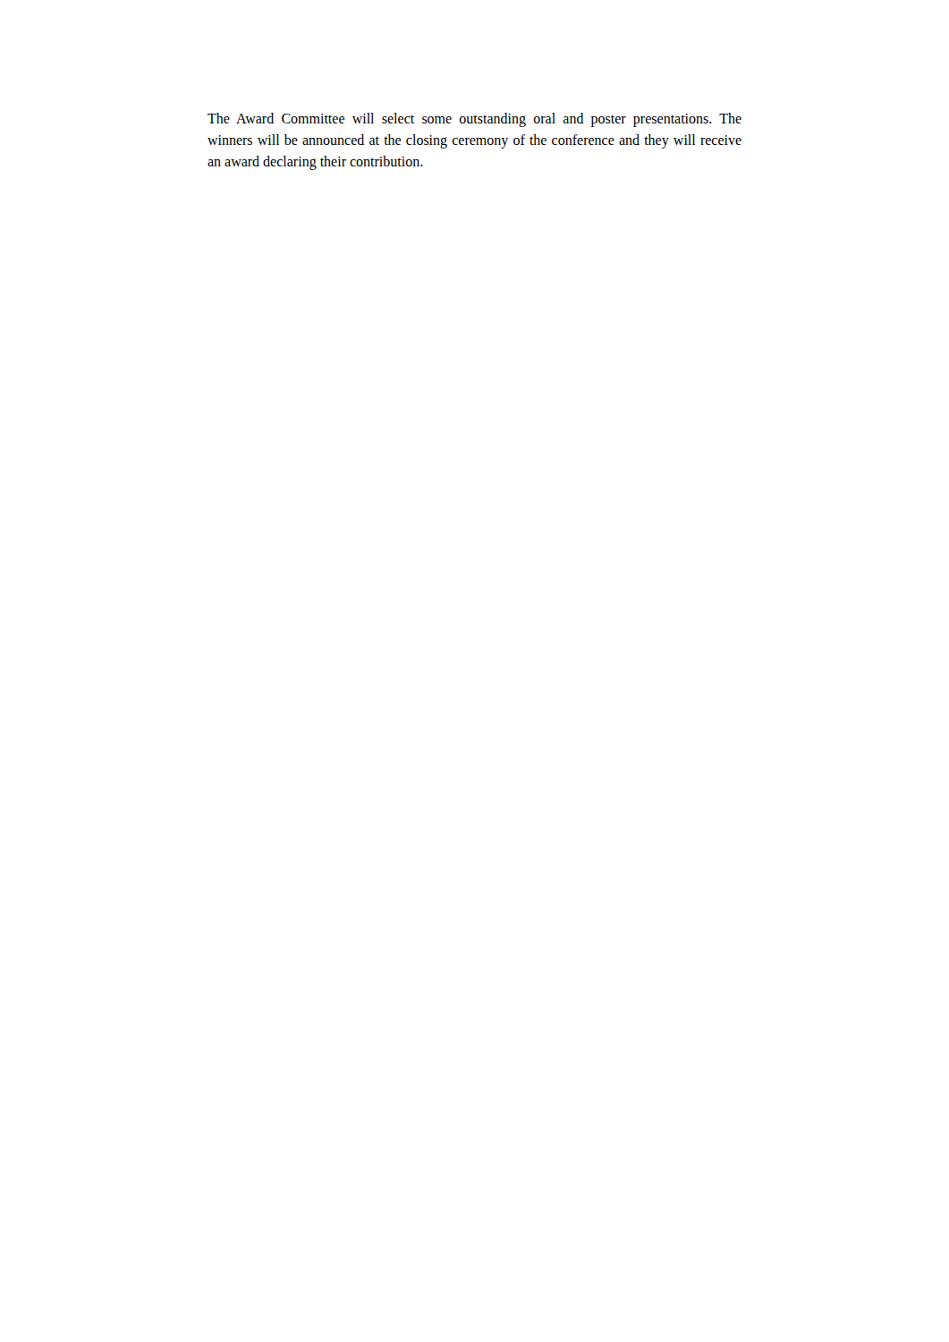The Award Committee will select some outstanding oral and poster presentations. The winners will be announced at the closing ceremony of the conference and they will receive an award declaring their contribution.